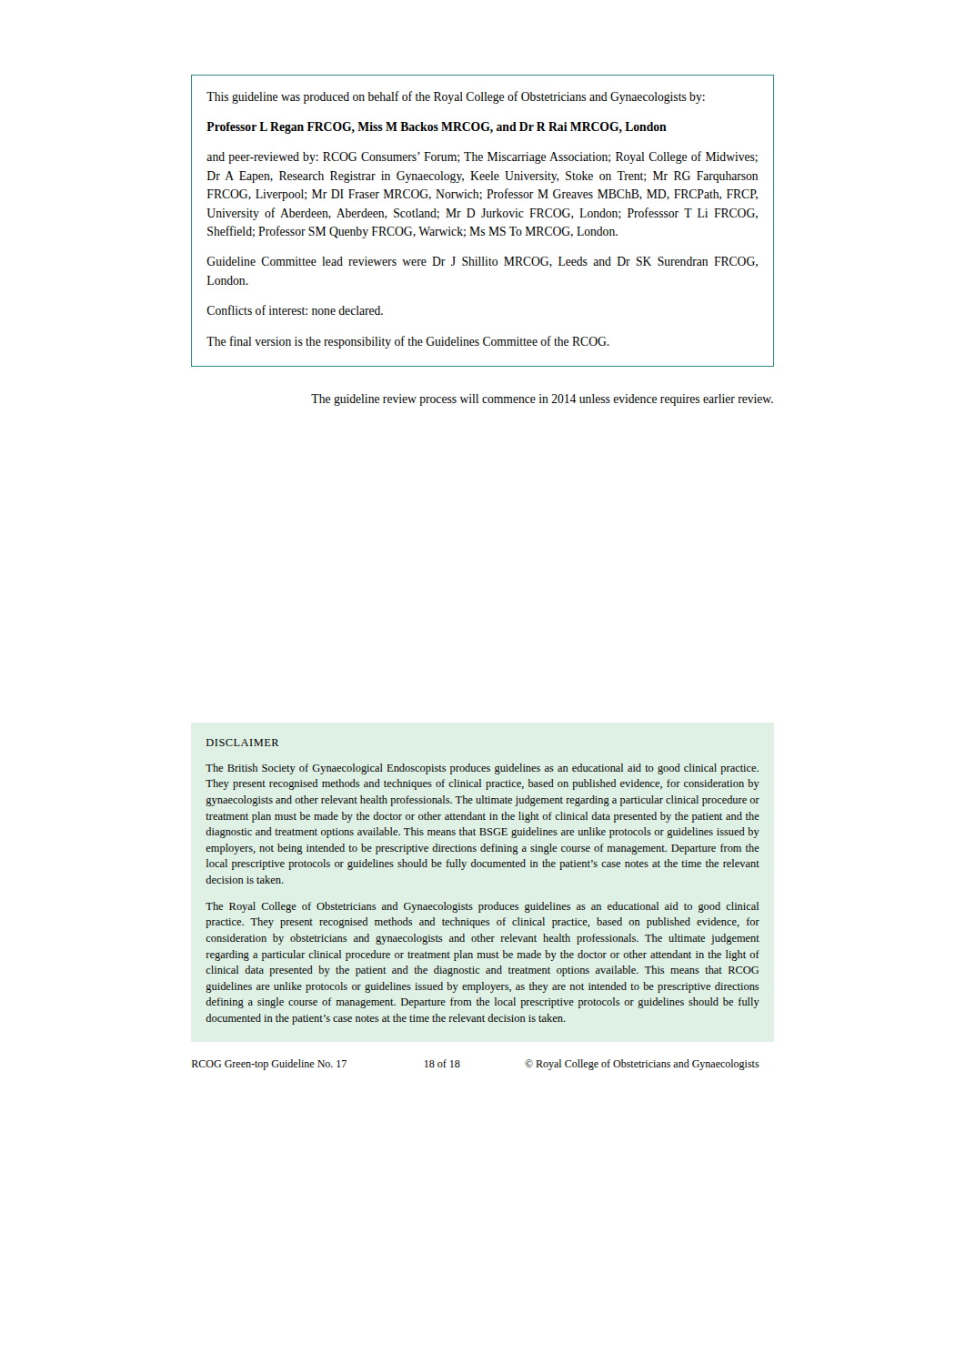This guideline was produced on behalf of the Royal College of Obstetricians and Gynaecologists by:
Professor L Regan FRCOG, Miss M Backos MRCOG, and Dr R Rai MRCOG, London
and peer-reviewed by: RCOG Consumers’ Forum; The Miscarriage Association; Royal College of Midwives; Dr A Eapen, Research Registrar in Gynaecology, Keele University, Stoke on Trent; Mr RG Farquharson FRCOG, Liverpool; Mr DI Fraser MRCOG, Norwich; Professor M Greaves MBChB, MD, FRCPath, FRCP, University of Aberdeen, Aberdeen, Scotland; Mr D Jurkovic FRCOG, London; Professsor T Li FRCOG, Sheffield; Professor SM Quenby FRCOG, Warwick; Ms MS To MRCOG, London.
Guideline Committee lead reviewers were Dr J Shillito MRCOG, Leeds and Dr SK Surendran FRCOG, London.
Conflicts of interest: none declared.
The final version is the responsibility of the Guidelines Committee of the RCOG.
The guideline review process will commence in 2014 unless evidence requires earlier review.
DISCLAIMER
The British Society of Gynaecological Endoscopists produces guidelines as an educational aid to good clinical practice. They present recognised methods and techniques of clinical practice, based on published evidence, for consideration by gynaecologists and other relevant health professionals. The ultimate judgement regarding a particular clinical procedure or treatment plan must be made by the doctor or other attendant in the light of clinical data presented by the patient and the diagnostic and treatment options available. This means that BSGE guidelines are unlike protocols or guidelines issued by employers, not being intended to be prescriptive directions defining a single course of management. Departure from the local prescriptive protocols or guidelines should be fully documented in the patient’s case notes at the time the relevant decision is taken.
The Royal College of Obstetricians and Gynaecologists produces guidelines as an educational aid to good clinical practice. They present recognised methods and techniques of clinical practice, based on published evidence, for consideration by obstetricians and gynaecologists and other relevant health professionals. The ultimate judgement regarding a particular clinical procedure or treatment plan must be made by the doctor or other attendant in the light of clinical data presented by the patient and the diagnostic and treatment options available. This means that RCOG guidelines are unlike protocols or guidelines issued by employers, as they are not intended to be prescriptive directions defining a single course of management. Departure from the local prescriptive protocols or guidelines should be fully documented in the patient’s case notes at the time the relevant decision is taken.
RCOG Green-top Guideline No. 17
18 of 18
© Royal College of Obstetricians and Gynaecologists